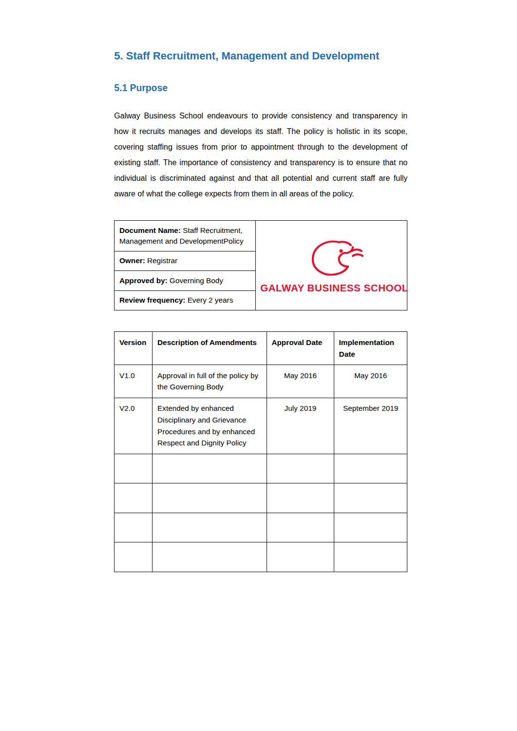5. Staff Recruitment, Management and Development
5.1 Purpose
Galway Business School endeavours to provide consistency and transparency in how it recruits manages and develops its staff. The policy is holistic in its scope, covering staffing issues from prior to appointment through to the development of existing staff. The importance of consistency and transparency is to ensure that no individual is discriminated against and that all potential and current staff are fully aware of what the college expects from them in all areas of the policy.
| Document Name: Staff Recruitment, Management and DevelopmentPolicy | GALWAY BUSINESS SCHOOL |
| Owner: Registrar |
| Approved by: Governing Body |
| Review frequency: Every 2 years |
| Version | Description of Amendments | Approval Date | Implementation Date |
| --- | --- | --- | --- |
| V1.0 | Approval in full of the policy by the Governing Body | May 2016 | May 2016 |
| V2.0 | Extended by enhanced Disciplinary and Grievance Procedures and by enhanced Respect and Dignity Policy | July 2019 | September 2019 |